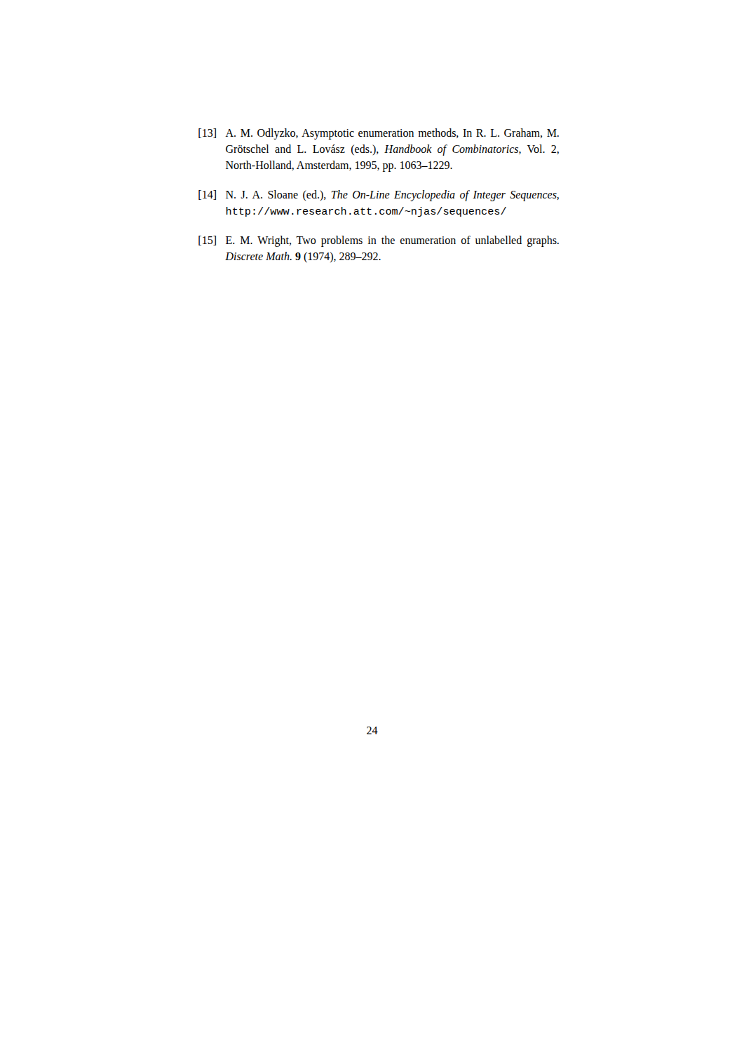[13] A. M. Odlyzko, Asymptotic enumeration methods, In R. L. Graham, M. Grötschel and L. Lovász (eds.), Handbook of Combinatorics, Vol. 2, North-Holland, Amsterdam, 1995, pp. 1063–1229.
[14] N. J. A. Sloane (ed.), The On-Line Encyclopedia of Integer Sequences, http://www.research.att.com/~njas/sequences/
[15] E. M. Wright, Two problems in the enumeration of unlabelled graphs. Discrete Math. 9 (1974), 289–292.
24